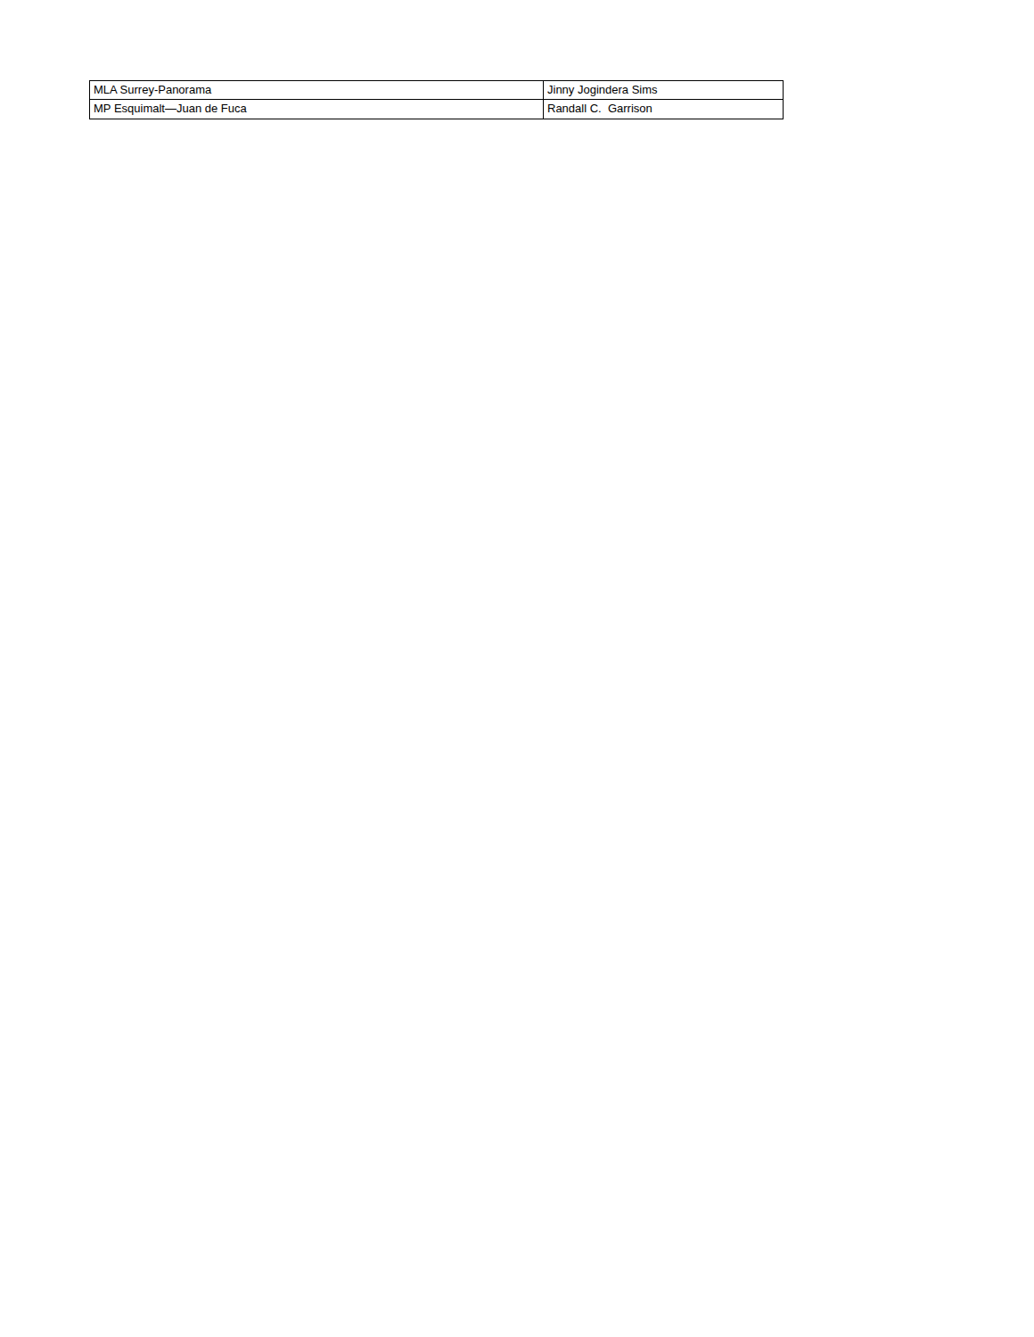| MLA Surrey-Panorama | Jinny Jogindera Sims |
| MP Esquimalt—Juan de Fuca | Randall C. Garrison |